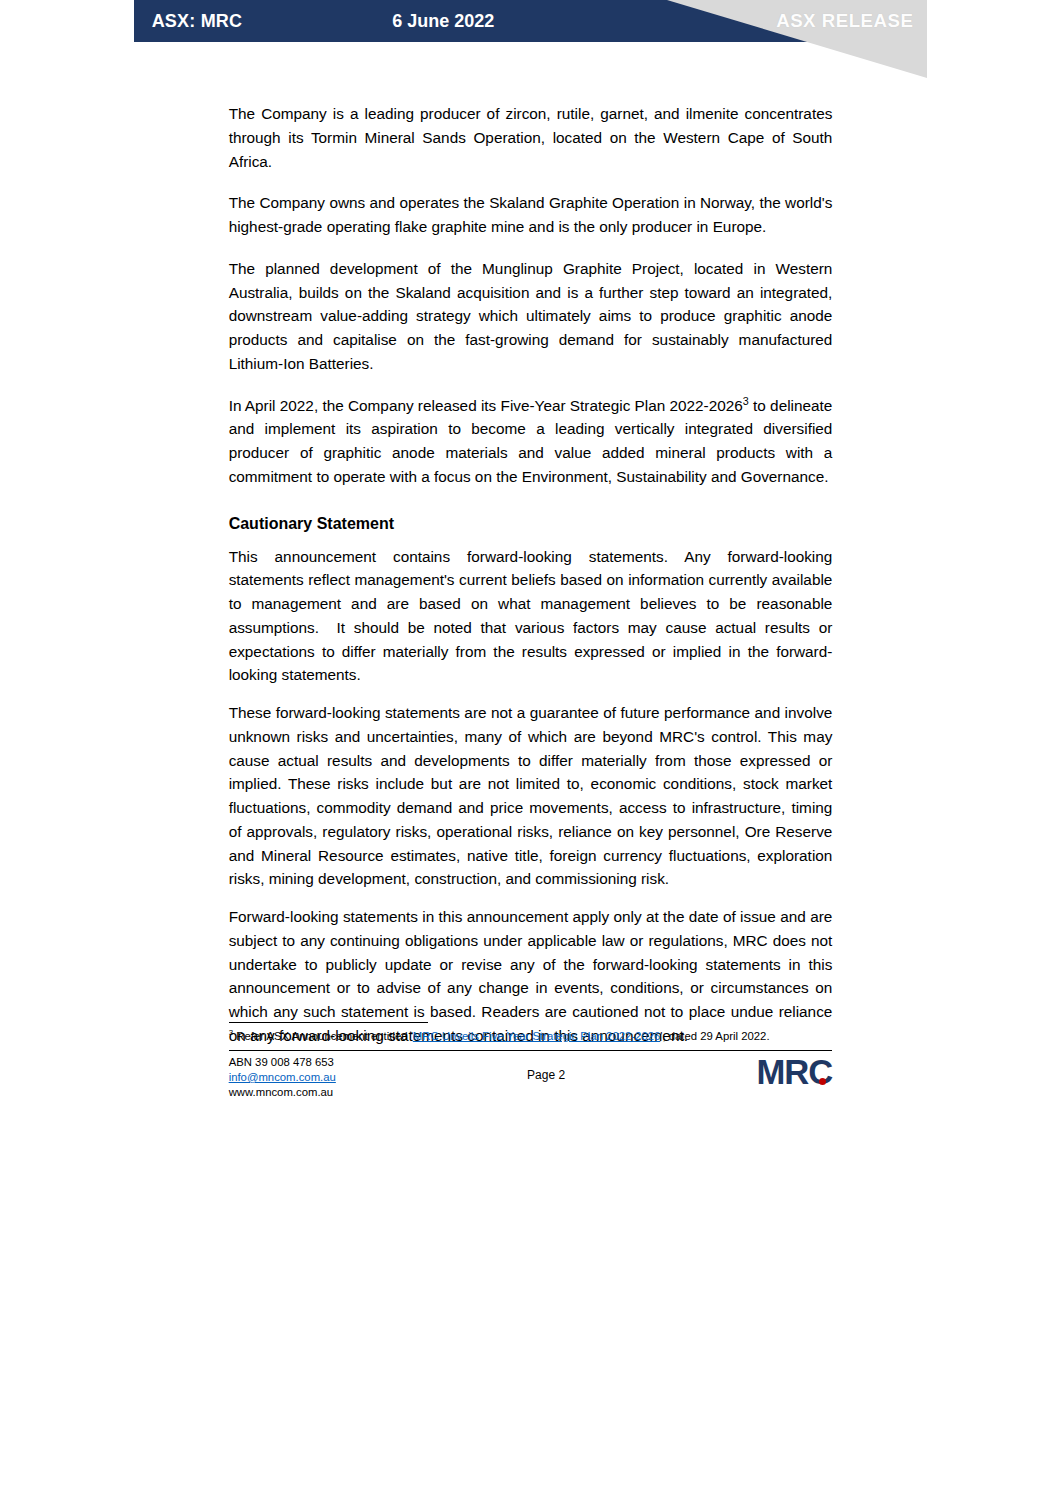ASX RELEASE
ASX: MRC 6 June 2022
The Company is a leading producer of zircon, rutile, garnet, and ilmenite concentrates through its Tormin Mineral Sands Operation, located on the Western Cape of South Africa.
The Company owns and operates the Skaland Graphite Operation in Norway, the world's highest-grade operating flake graphite mine and is the only producer in Europe.
The planned development of the Munglinup Graphite Project, located in Western Australia, builds on the Skaland acquisition and is a further step toward an integrated, downstream value-adding strategy which ultimately aims to produce graphitic anode products and capitalise on the fast-growing demand for sustainably manufactured Lithium-Ion Batteries.
In April 2022, the Company released its Five-Year Strategic Plan 2022-20263 to delineate and implement its aspiration to become a leading vertically integrated diversified producer of graphitic anode materials and value added mineral products with a commitment to operate with a focus on the Environment, Sustainability and Governance.
Cautionary Statement
This announcement contains forward-looking statements. Any forward-looking statements reflect management's current beliefs based on information currently available to management and are based on what management believes to be reasonable assumptions. It should be noted that various factors may cause actual results or expectations to differ materially from the results expressed or implied in the forward-looking statements.
These forward-looking statements are not a guarantee of future performance and involve unknown risks and uncertainties, many of which are beyond MRC's control. This may cause actual results and developments to differ materially from those expressed or implied. These risks include but are not limited to, economic conditions, stock market fluctuations, commodity demand and price movements, access to infrastructure, timing of approvals, regulatory risks, operational risks, reliance on key personnel, Ore Reserve and Mineral Resource estimates, native title, foreign currency fluctuations, exploration risks, mining development, construction, and commissioning risk.
Forward-looking statements in this announcement apply only at the date of issue and are subject to any continuing obligations under applicable law or regulations, MRC does not undertake to publicly update or revise any of the forward-looking statements in this announcement or to advise of any change in events, conditions, or circumstances on which any such statement is based. Readers are cautioned not to place undue reliance on any forward-looking statements contained in this announcement.
3 Refer ASX Announcement entitled 'MRC Unveils Five Year Strategic Plan 2022-2026', dated 29 April 2022.
ABN 39 008 478 653
info@mncom.com.au
www.mncom.com.au
Page 2
MRC